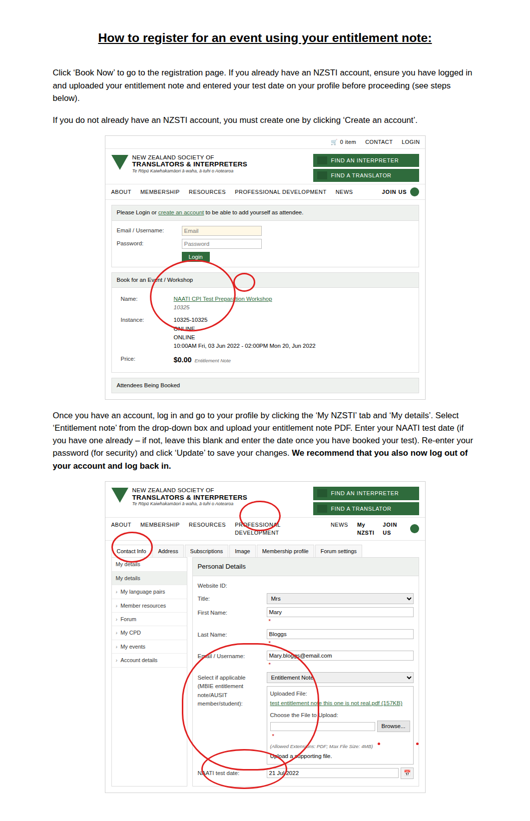How to register for an event using your entitlement note:
Click ‘Book Now’ to go to the registration page. If you already have an NZSTI account, ensure you have logged in and uploaded your entitlement note and entered your test date on your profile before proceeding (see steps below).
If you do not already have an NZSTI account, you must create one by clicking ‘Create an account’.
0 item CONTACT LOGIN
NEW ZEALAND SOCIETY OF
TRANSLATORS & INTERPRETERS
Te Rōpū Kaiwhakamāori ā-waha, ā-tuhi o Aotearoa
FIND AN INTERPRETER
FIND A TRANSLATOR
ABOUT MEMBERSHIP RESOURCES PROFESSIONAL DEVELOPMENT NEWS
JOIN US
Please Login or create an account to be able to add yourself as attendee.
Email / Username:
Password:
Login
Book for an Event / Workshop
| Name: | NAATI CPI Test Preparation Workshop 10325 |
| Instance: | 10325-10325 ONLINE ONLINE 10:00AM Fri, 03 Jun 2022 - 02:00PM Mon 20, Jun 2022 |
| Price: | $0.00 Entitlement Note |
Attendees Being Booked
Once you have an account, log in and go to your profile by clicking the ‘My NZSTI’ tab and ‘My details’. Select ‘Entitlement note’ from the drop-down box and upload your entitlement note PDF. Enter your NAATI test date (if you have one already – if not, leave this blank and enter the date once you have booked your test). Re-enter your password (for security) and click ‘Update’ to save your changes. We recommend that you also now log out of your account and log back in.
NEW ZEALAND SOCIETY OF
TRANSLATORS & INTERPRETERS
Te Rōpū Kaiwhakamāori ā-waha, ā-tuhi o Aotearoa
FIND AN INTERPRETER
FIND A TRANSLATOR
ABOUT MEMBERSHIP RESOURCES PROFESSIONAL DEVELOPMENT NEWS My NZSTI
JOIN US
Contact Info
Address
Subscriptions
Image
Membership profile
Forum settings
My details
My details
My language pairs
Member resources
Forum
My CPD
My events
Account details
Personal Details
Website ID:
Title:
Mrs
First Name:
*
Last Name:
*
Email / Username:
*
Select if applicable (MBIE entitlement note/AUSIT member/student):
Entitlement Note
Uploaded File:
test entitlement note this one is not real.pdf (157KB)
Choose the File to Upload:
Browse...
*
(Allowed Extensions: PDF; Max File Size: 4MB)
Upload a supporting file.
NAATI test date:
📅